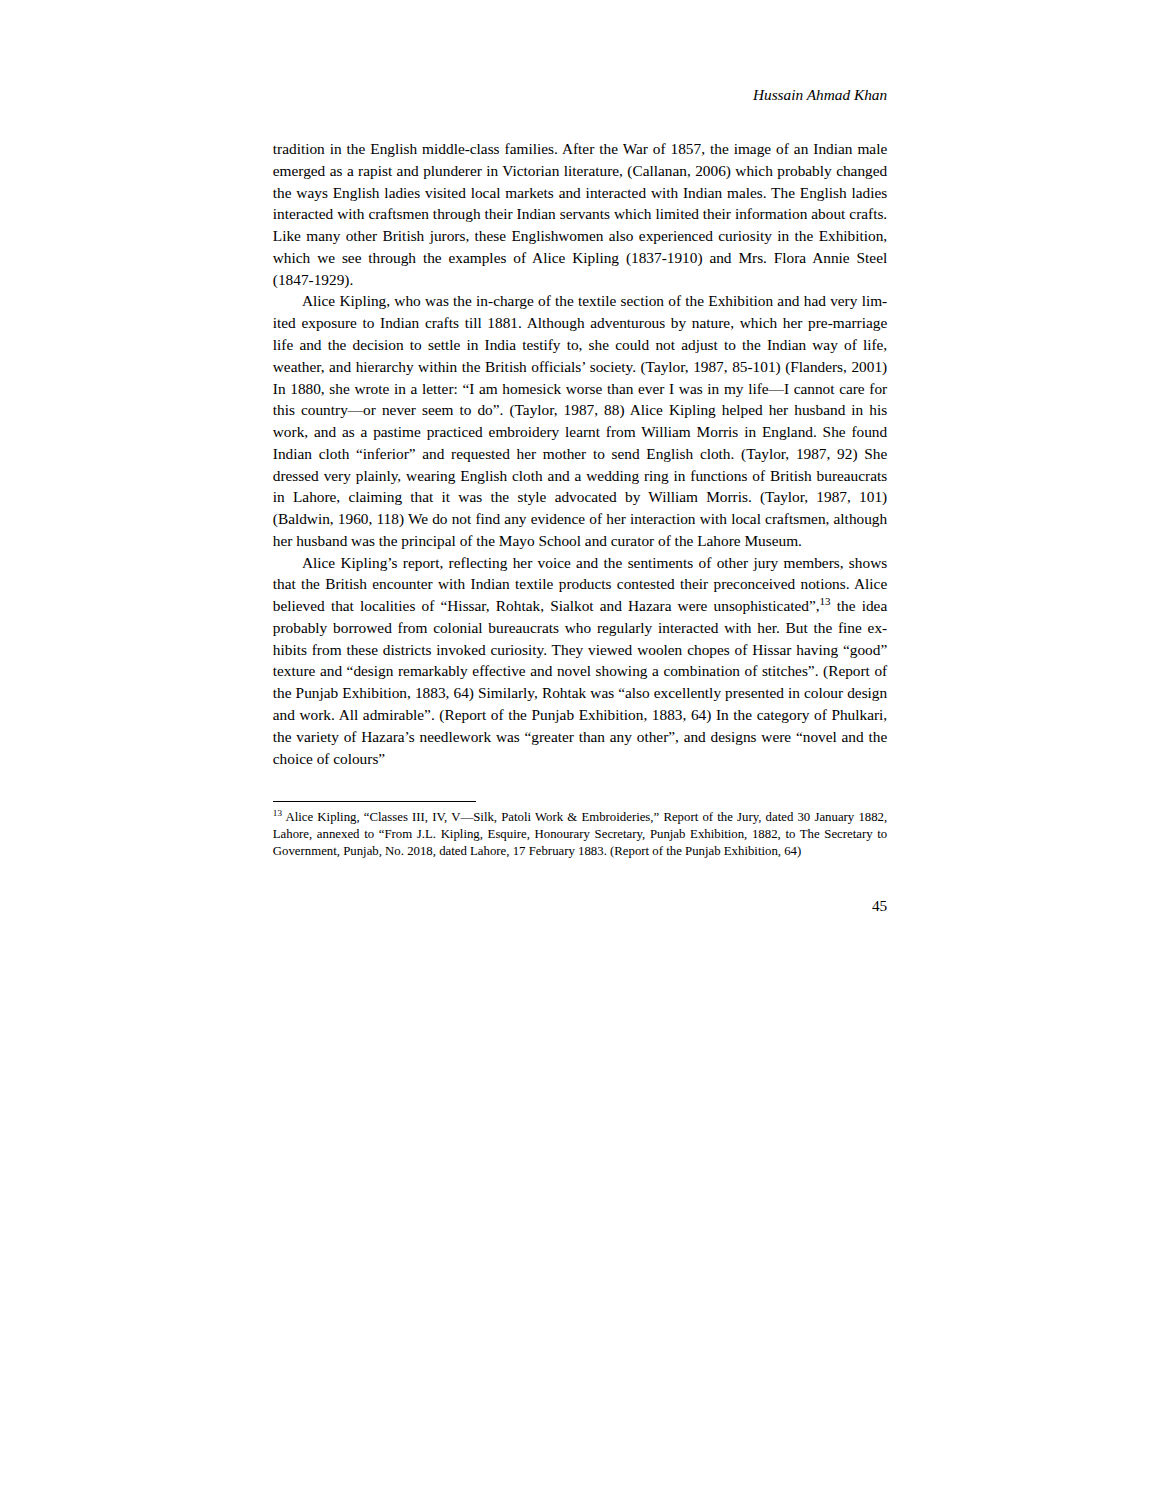Hussain Ahmad Khan
tradition in the English middle-class families. After the War of 1857, the image of an Indian male emerged as a rapist and plunderer in Victorian literature, (Callanan, 2006) which probably changed the ways English ladies visited local markets and interacted with Indian males. The English ladies interacted with craftsmen through their Indian servants which limited their information about crafts. Like many other British jurors, these Englishwomen also experienced curiosity in the Exhibition, which we see through the examples of Alice Kipling (1837-1910) and Mrs. Flora Annie Steel (1847-1929).
Alice Kipling, who was the in-charge of the textile section of the Exhibition and had very limited exposure to Indian crafts till 1881. Although adventurous by nature, which her pre-marriage life and the decision to settle in India testify to, she could not adjust to the Indian way of life, weather, and hierarchy within the British officials’ society. (Taylor, 1987, 85-101) (Flanders, 2001) In 1880, she wrote in a letter: “I am homesick worse than ever I was in my life—I cannot care for this country—or never seem to do”. (Taylor, 1987, 88) Alice Kipling helped her husband in his work, and as a pastime practiced embroidery learnt from William Morris in England. She found Indian cloth “inferior” and requested her mother to send English cloth. (Taylor, 1987, 92) She dressed very plainly, wearing English cloth and a wedding ring in functions of British bureaucrats in Lahore, claiming that it was the style advocated by William Morris. (Taylor, 1987, 101) (Baldwin, 1960, 118) We do not find any evidence of her interaction with local craftsmen, although her husband was the principal of the Mayo School and curator of the Lahore Museum.
Alice Kipling’s report, reflecting her voice and the sentiments of other jury members, shows that the British encounter with Indian textile products contested their preconceived notions. Alice believed that localities of “Hissar, Rohtak, Sialkot and Hazara were unsophisticated”,13 the idea probably borrowed from colonial bureaucrats who regularly interacted with her. But the fine exhibits from these districts invoked curiosity. They viewed woolen chopes of Hissar having “good” texture and “design remarkably effective and novel showing a combination of stitches”. (Report of the Punjab Exhibition, 1883, 64) Similarly, Rohtak was “also excellently presented in colour design and work. All admirable”. (Report of the Punjab Exhibition, 1883, 64) In the category of Phulkari, the variety of Hazara’s needlework was “greater than any other”, and designs were “novel and the choice of colours”
13 Alice Kipling, “Classes III, IV, V—Silk, Patoli Work & Embroideries,” Report of the Jury, dated 30 January 1882, Lahore, annexed to “From J.L. Kipling, Esquire, Honourary Secretary, Punjab Exhibition, 1882, to The Secretary to Government, Punjab, No. 2018, dated Lahore, 17 February 1883. (Report of the Punjab Exhibition, 64)
45